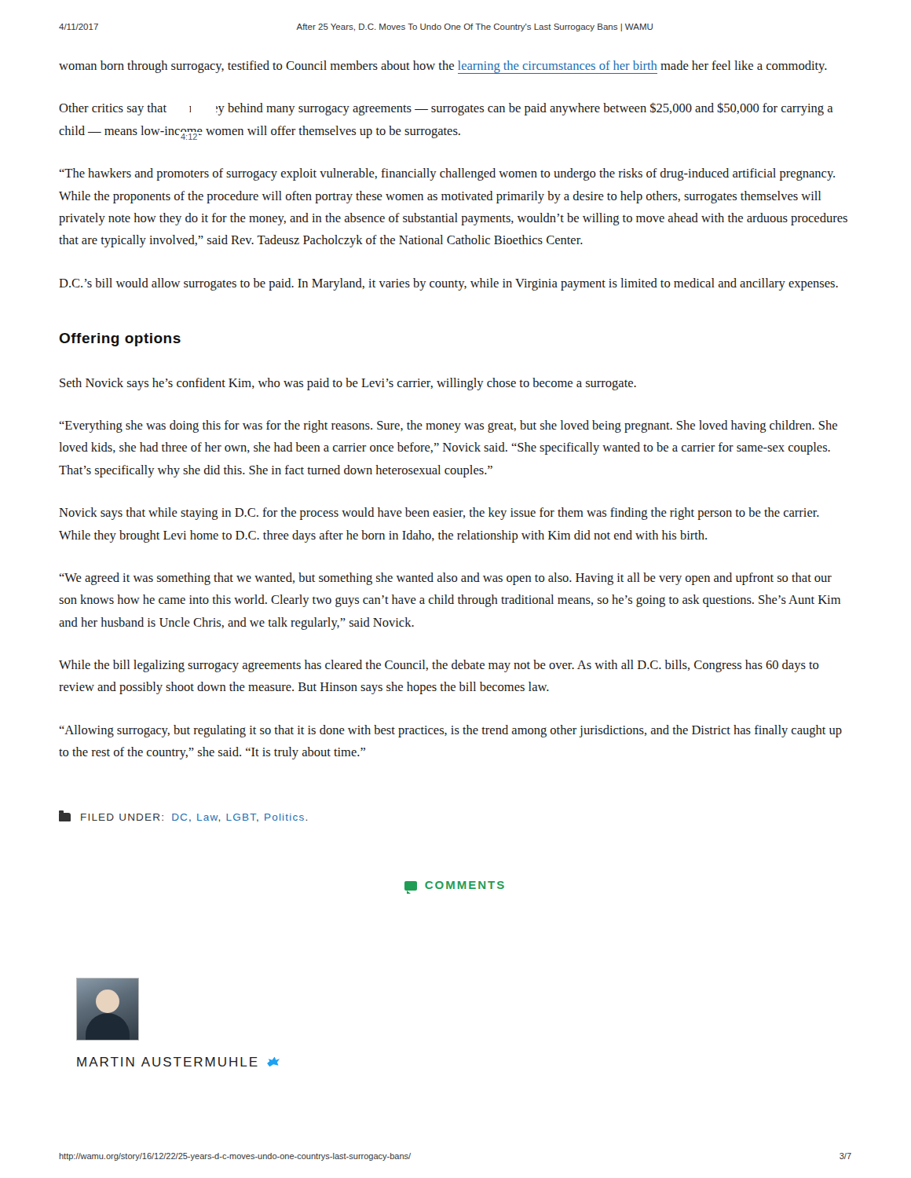4/11/2017 After 25 Years, D.C. Moves To Undo One Of The Country's Last Surrogacy Bans | WAMU
woman born through surrogacy, testified to Council members about how the learning the circumstances of her birth made her feel like a commodity.
Other critics say that money behind many surrogacy agreements — surrogates can be paid anywhere between $25,000 and $50,000 for carrying a child — means low-income women will offer themselves up to be surrogates.
“The hawkers and promoters of surrogacy exploit vulnerable, financially challenged women to undergo the risks of drug-induced artificial pregnancy. While the proponents of the procedure will often portray these women as motivated primarily by a desire to help others, surrogates themselves will privately note how they do it for the money, and in the absence of substantial payments, wouldn’t be willing to move ahead with the arduous procedures that are typically involved,” said Rev. Tadeusz Pacholczyk of the National Catholic Bioethics Center.
D.C.’s bill would allow surrogates to be paid. In Maryland, it varies by county, while in Virginia payment is limited to medical and ancillary expenses.
Offering options
Seth Novick says he’s confident Kim, who was paid to be Levi’s carrier, willingly chose to become a surrogate.
“Everything she was doing this for was for the right reasons. Sure, the money was great, but she loved being pregnant. She loved having children. She loved kids, she had three of her own, she had been a carrier once before,” Novick said. “She specifically wanted to be a carrier for same-sex couples. That’s specifically why she did this. She in fact turned down heterosexual couples.”
Novick says that while staying in D.C. for the process would have been easier, the key issue for them was finding the right person to be the carrier. While they brought Levi home to D.C. three days after he born in Idaho, the relationship with Kim did not end with his birth.
“We agreed it was something that we wanted, but something she wanted also and was open to also. Having it all be very open and upfront so that our son knows how he came into this world. Clearly two guys can’t have a child through traditional means, so he’s going to ask questions. She’s Aunt Kim and her husband is Uncle Chris, and we talk regularly,” said Novick.
While the bill legalizing surrogacy agreements has cleared the Council, the debate may not be over. As with all D.C. bills, Congress has 60 days to review and possibly shoot down the measure. But Hinson says she hopes the bill becomes law.
“Allowing surrogacy, but regulating it so that it is done with best practices, is the trend among other jurisdictions, and the District has finally caught up to the rest of the country,” she said. “It is truly about time.”
FILED UNDER: DC, Law, LGBT, Politics.
COMMENTS
MARTIN AUSTERMUHLE
4:12
http://wamu.org/story/16/12/22/25-years-d-c-moves-undo-one-countrys-last-surrogacy-bans/ 3/7